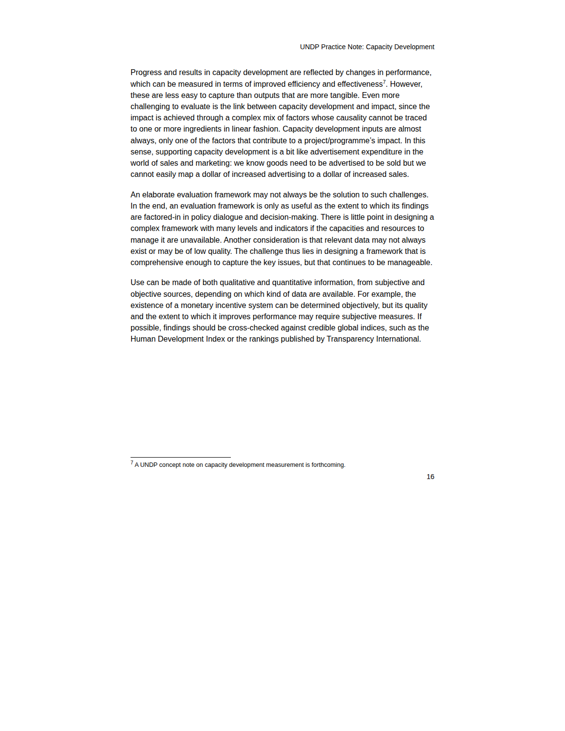UNDP Practice Note: Capacity Development
Progress and results in capacity development are reflected by changes in performance, which can be measured in terms of improved efficiency and effectiveness7. However, these are less easy to capture than outputs that are more tangible. Even more challenging to evaluate is the link between capacity development and impact, since the impact is achieved through a complex mix of factors whose causality cannot be traced to one or more ingredients in linear fashion. Capacity development inputs are almost always, only one of the factors that contribute to a project/programme’s impact. In this sense, supporting capacity development is a bit like advertisement expenditure in the world of sales and marketing: we know goods need to be advertised to be sold but we cannot easily map a dollar of increased advertising to a dollar of increased sales.
An elaborate evaluation framework may not always be the solution to such challenges. In the end, an evaluation framework is only as useful as the extent to which its findings are factored-in in policy dialogue and decision-making. There is little point in designing a complex framework with many levels and indicators if the capacities and resources to manage it are unavailable. Another consideration is that relevant data may not always exist or may be of low quality. The challenge thus lies in designing a framework that is comprehensive enough to capture the key issues, but that continues to be manageable.
Use can be made of both qualitative and quantitative information, from subjective and objective sources, depending on which kind of data are available. For example, the existence of a monetary incentive system can be determined objectively, but its quality and the extent to which it improves performance may require subjective measures. If possible, findings should be cross-checked against credible global indices, such as the Human Development Index or the rankings published by Transparency International.
7 A UNDP concept note on capacity development measurement is forthcoming.
16